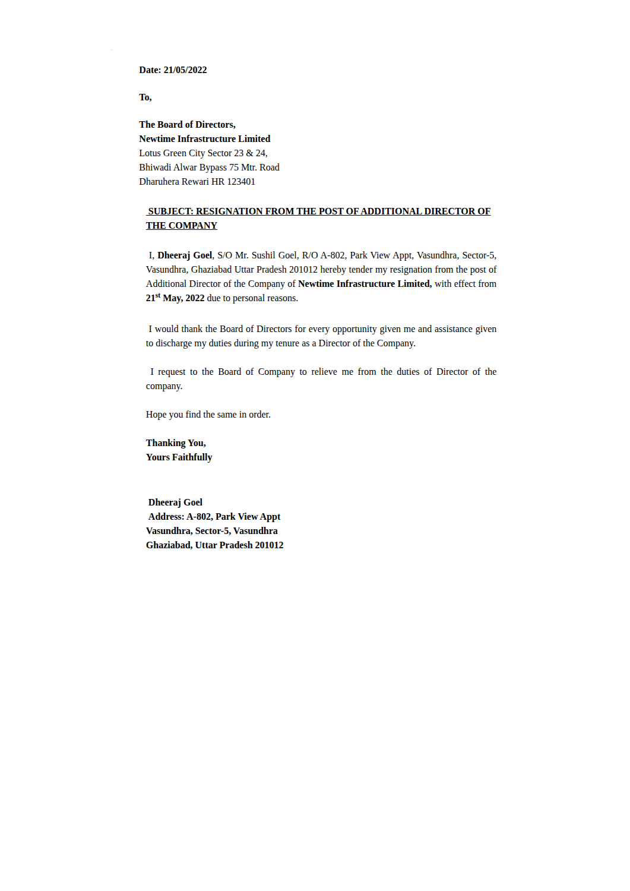`
Date: 21/05/2022
To,
The Board of Directors,
Newtime Infrastructure Limited
Lotus Green City Sector 23 & 24,
Bhiwadi Alwar Bypass 75 Mtr. Road
Dharuhera Rewari HR 123401
Subject: Resignation from the post of Additional Director of the Company
I, Dheeraj Goel, S/O Mr. Sushil Goel, R/O A-802, Park View Appt, Vasundhra, Sector-5, Vasundhra, Ghaziabad Uttar Pradesh 201012 hereby tender my resignation from the post of Additional Director of the Company of Newtime Infrastructure Limited, with effect from 21st May, 2022 due to personal reasons.
I would thank the Board of Directors for every opportunity given me and assistance given to discharge my duties during my tenure as a Director of the Company.
I request to the Board of Company to relieve me from the duties of Director of the company.
Hope you find the same in order.
Thanking You,
Yours Faithfully
Dheeraj Goel
Address: A-802, Park View Appt
Vasundhra, Sector-5, Vasundhra
Ghaziabad, Uttar Pradesh 201012